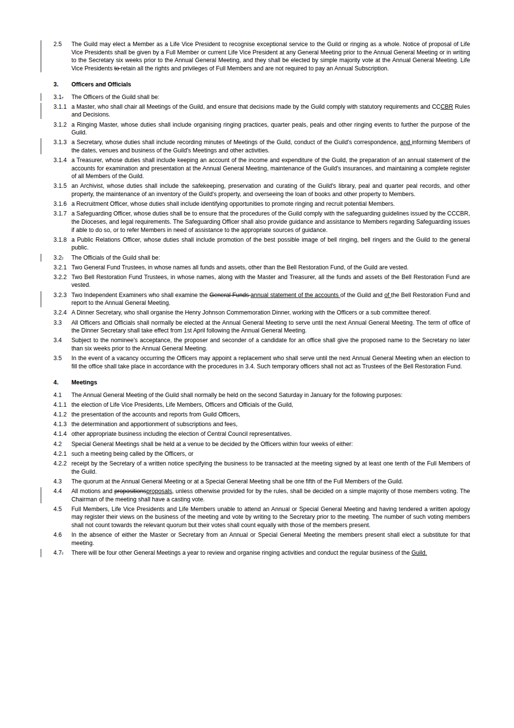2.5
The Guild may elect a Member as a Life Vice President to recognise exceptional service to the Guild or ringing as a whole. Notice of proposal of Life Vice Presidents shall be given by a Full Member or current Life Vice President at any General Meeting prior to the Annual General Meeting or in writing to the Secretary six weeks prior to the Annual General Meeting, and they shall be elected by simple majority vote at the Annual General Meeting. Life Vice Presidents to retain all the rights and privileges of Full Members and are not required to pay an Annual Subscription.
3. Officers and Officials
3.1.
The Officers of the Guild shall be:
3.1.1
a Master, who shall chair all Meetings of the Guild, and ensure that decisions made by the Guild comply with statutory requirements and CCCBR Rules and Decisions.
3.1.2
a Ringing Master, whose duties shall include organising ringing practices, quarter peals, peals and other ringing events to further the purpose of the Guild.
3.1.3
a Secretary, whose duties shall include recording minutes of Meetings of the Guild, conduct of the Guild's correspondence, and informing Members of the dates, venues and business of the Guild's Meetings and other activities.
3.1.4
a Treasurer, whose duties shall include keeping an account of the income and expenditure of the Guild, the preparation of an annual statement of the accounts for examination and presentation at the Annual General Meeting, maintenance of the Guild's insurances, and maintaining a complete register of all Members of the Guild.
3.1.5
an Archivist, whose duties shall include the safekeeping, preservation and curating of the Guild's library, peal and quarter peal records, and other property, the maintenance of an inventory of the Guild's property, and overseeing the loan of books and other property to Members.
3.1.6
a Recruitment Officer, whose duties shall include identifying opportunities to promote ringing and recruit potential Members.
3.1.7
a Safeguarding Officer, whose duties shall be to ensure that the procedures of the Guild comply with the safeguarding guidelines issued by the CCCBR, the Dioceses, and legal requirements. The Safeguarding Officer shall also provide guidance and assistance to Members regarding Safeguarding issues if able to do so, or to refer Members in need of assistance to the appropriate sources of guidance.
3.1.8
a Public Relations Officer, whose duties shall include promotion of the best possible image of bell ringing, bell ringers and the Guild to the general public.
3.2.
The Officials of the Guild shall be:
3.2.1
Two General Fund Trustees, in whose names all funds and assets, other than the Bell Restoration Fund, of the Guild are vested.
3.2.2
Two Bell Restoration Fund Trustees, in whose names, along with the Master and Treasurer, all the funds and assets of the Bell Restoration Fund are vested.
3.2.3
Two Independent Examiners who shall examine the General Funds annual statement of the accounts of the Guild and of the Bell Restoration Fund and report to the Annual General Meeting.
3.2.4
A Dinner Secretary, who shall organise the Henry Johnson Commemoration Dinner, working with the Officers or a sub committee thereof.
3.3
All Officers and Officials shall normally be elected at the Annual General Meeting to serve until the next Annual General Meeting. The term of office of the Dinner Secretary shall take effect from 1st April following the Annual General Meeting.
3.4
Subject to the nominee's acceptance, the proposer and seconder of a candidate for an office shall give the proposed name to the Secretary no later than six weeks prior to the Annual General Meeting.
3.5
In the event of a vacancy occurring the Officers may appoint a replacement who shall serve until the next Annual General Meeting when an election to fill the office shall take place in accordance with the procedures in 3.4. Such temporary officers shall not act as Trustees of the Bell Restoration Fund.
4. Meetings
4.1
The Annual General Meeting of the Guild shall normally be held on the second Saturday in January for the following purposes:
4.1.1
the election of Life Vice Presidents, Life Members, Officers and Officials of the Guild,
4.1.2
the presentation of the accounts and reports from Guild Officers,
4.1.3
the determination and apportionment of subscriptions and fees,
4.1.4
other appropriate business including the election of Central Council representatives.
4.2
Special General Meetings shall be held at a venue to be decided by the Officers within four weeks of either:
4.2.1
such a meeting being called by the Officers, or
4.2.2
receipt by the Secretary of a written notice specifying the business to be transacted at the meeting signed by at least one tenth of the Full Members of the Guild.
4.3
The quorum at the Annual General Meeting or at a Special General Meeting shall be one fifth of the Full Members of the Guild.
4.4
All motions and propositions proposals, unless otherwise provided for by the rules, shall be decided on a simple majority of those members voting. The Chairman of the meeting shall have a casting vote.
4.5
Full Members, Life Vice Presidents and Life Members unable to attend an Annual or Special General Meeting and having tendered a written apology may register their views on the business of the meeting and vote by writing to the Secretary prior to the meeting. The number of such voting members shall not count towards the relevant quorum but their votes shall count equally with those of the members present.
4.6
In the absence of either the Master or Secretary from an Annual or Special General Meeting the members present shall elect a substitute for that meeting.
4.7.
There will be four other General Meetings a year to review and organise ringing activities and conduct the regular business of the Guild.